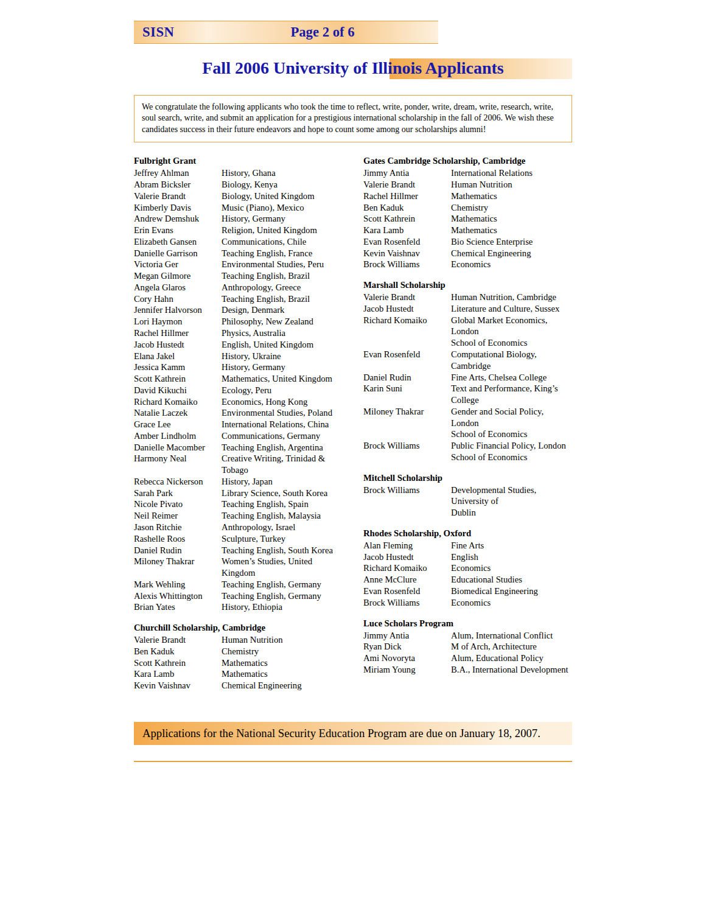SISN
Page 2 of 6
Fall 2006 University of Illinois Applicants
We congratulate the following applicants who took the time to reflect, write, ponder, write, dream, write, research, write, soul search, write, and submit an application for a prestigious international scholarship in the fall of 2006. We wish these candidates success in their future endeavors and hope to count some among our scholarships alumni!
Fulbright Grant
| Jeffrey Ahlman | History, Ghana |
| Abram Bicksler | Biology, Kenya |
| Valerie Brandt | Biology, United Kingdom |
| Kimberly Davis | Music (Piano), Mexico |
| Andrew Demshuk | History, Germany |
| Erin Evans | Religion, United Kingdom |
| Elizabeth Gansen | Communications, Chile |
| Danielle Garrison | Teaching English, France |
| Victoria Ger | Environmental Studies, Peru |
| Megan Gilmore | Teaching English, Brazil |
| Angela Glaros | Anthropology, Greece |
| Cory Hahn | Teaching English, Brazil |
| Jennifer Halvorson | Design, Denmark |
| Lori Haymon | Philosophy, New Zealand |
| Rachel Hillmer | Physics, Australia |
| Jacob Hustedt | English, United Kingdom |
| Elana Jakel | History, Ukraine |
| Jessica Kamm | History, Germany |
| Scott Kathrein | Mathematics, United Kingdom |
| David Kikuchi | Ecology, Peru |
| Richard Komaiko | Economics, Hong Kong |
| Natalie Laczek | Environmental Studies, Poland |
| Grace Lee | International Relations, China |
| Amber Lindholm | Communications, Germany |
| Danielle Macomber | Teaching English, Argentina |
| Harmony Neal | Creative Writing, Trinidad & Tobago |
| Rebecca Nickerson | History, Japan |
| Sarah Park | Library Science, South Korea |
| Nicole Pivato | Teaching English, Spain |
| Neil Reimer | Teaching English, Malaysia |
| Jason Ritchie | Anthropology, Israel |
| Rashelle Roos | Sculpture, Turkey |
| Daniel Rudin | Teaching English, South Korea |
| Miloney Thakrar | Women’s Studies, United Kingdom |
| Mark Wehling | Teaching English, Germany |
| Alexis Whittington | Teaching English, Germany |
| Brian Yates | History, Ethiopia |
Churchill Scholarship, Cambridge
| Valerie Brandt | Human Nutrition |
| Ben Kaduk | Chemistry |
| Scott Kathrein | Mathematics |
| Kara Lamb | Mathematics |
| Kevin Vaishnav | Chemical Engineering |
Gates Cambridge Scholarship, Cambridge
| Jimmy Antia | International Relations |
| Valerie Brandt | Human Nutrition |
| Rachel Hillmer | Mathematics |
| Ben Kaduk | Chemistry |
| Scott Kathrein | Mathematics |
| Kara Lamb | Mathematics |
| Evan Rosenfeld | Bio Science Enterprise |
| Kevin Vaishnav | Chemical Engineering |
| Brock Williams | Economics |
Marshall Scholarship
| Valerie Brandt | Human Nutrition, Cambridge |
| Jacob Hustedt | Literature and Culture, Sussex |
| Richard Komaiko | Global Market Economics, London School of Economics |
| Evan Rosenfeld | Computational Biology, Cambridge |
| Daniel Rudin | Fine Arts, Chelsea College |
| Karin Suni | Text and Performance, King’s College |
| Miloney Thakrar | Gender and Social Policy, London School of Economics |
| Brock Williams | Public Financial Policy, London School of Economics |
Mitchell Scholarship
| Brock Williams | Developmental Studies, University of Dublin |
Rhodes Scholarship, Oxford
| Alan Fleming | Fine Arts |
| Jacob Hustedt | English |
| Richard Komaiko | Economics |
| Anne McClure | Educational Studies |
| Evan Rosenfeld | Biomedical Engineering |
| Brock Williams | Economics |
Luce Scholars Program
| Jimmy Antia | Alum, International Conflict |
| Ryan Dick | M of Arch, Architecture |
| Ami Novoryta | Alum, Educational Policy |
| Miriam Young | B.A., International Development |
Applications for the National Security Education Program are due on January 18, 2007.